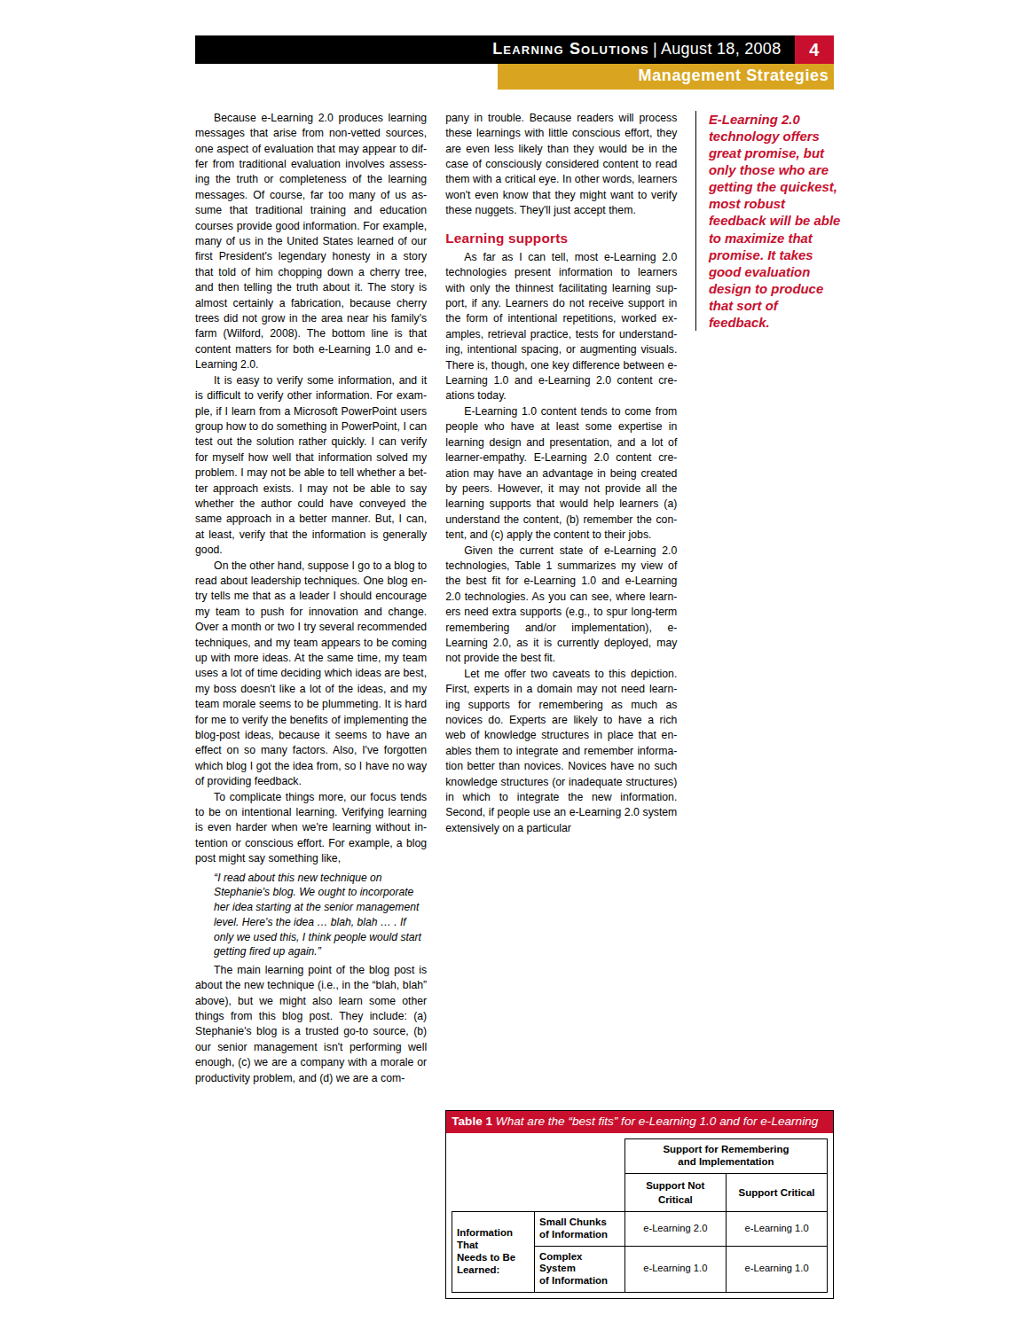Learning Solutions|August 18, 2008
4
Management Strategies
Because e-Learning 2.0 produces learning messages that arise from non-vetted sources, one aspect of evaluation that may appear to differ from traditional evaluation involves assessing the truth or completeness of the learning messages. Of course, far too many of us assume that traditional training and education courses provide good information. For example, many of us in the United States learned of our first President's legendary honesty in a story that told of him chopping down a cherry tree, and then telling the truth about it. The story is almost certainly a fabrication, because cherry trees did not grow in the area near his family's farm (Wilford, 2008). The bottom line is that content matters for both e-Learning 1.0 and e-Learning 2.0.
It is easy to verify some information, and it is difficult to verify other information. For example, if I learn from a Microsoft PowerPoint users group how to do something in PowerPoint, I can test out the solution rather quickly. I can verify for myself how well that information solved my problem. I may not be able to tell whether a better approach exists. I may not be able to say whether the author could have conveyed the same approach in a better manner. But, I can, at least, verify that the information is generally good.
On the other hand, suppose I go to a blog to read about leadership techniques. One blog entry tells me that as a leader I should encourage my team to push for innovation and change. Over a month or two I try several recommended techniques, and my team appears to be coming up with more ideas. At the same time, my team uses a lot of time deciding which ideas are best, my boss doesn't like a lot of the ideas, and my team morale seems to be plummeting. It is hard for me to verify the benefits of implementing the blog-post ideas, because it seems to have an effect on so many factors. Also, I've forgotten which blog I got the idea from, so I have no way of providing feedback.
To complicate things more, our focus tends to be on intentional learning. Verifying learning is even harder when we're learning without intention or conscious effort. For example, a blog post might say something like,
“I read about this new technique on Stephanie's blog. We ought to incorporate her idea starting at the senior management level. Here's the idea … blah, blah … . If only we used this, I think people would start getting fired up again.”
The main learning point of the blog post is about the new technique (i.e., in the “blah, blah” above), but we might also learn some other things from this blog post. They include: (a) Stephanie's blog is a trusted go-to source, (b) our senior management isn't performing well enough, (c) we are a company with a morale or productivity problem, and (d) we are a com-
pany in trouble. Because readers will process these learnings with little conscious effort, they are even less likely than they would be in the case of consciously considered content to read them with a critical eye. In other words, learners won't even know that they might want to verify these nuggets. They'll just accept them.
Learning supports
As far as I can tell, most e-Learning 2.0 technologies present information to learners with only the thinnest facilitating learning support, if any. Learners do not receive support in the form of intentional repetitions, worked examples, retrieval practice, tests for understanding, intentional spacing, or augmenting visuals. There is, though, one key difference between e-Learning 1.0 and e-Learning 2.0 content creations today.
E-Learning 1.0 content tends to come from people who have at least some expertise in learning design and presentation, and a lot of learner-empathy. E-Learning 2.0 content creation may have an advantage in being created by peers. However, it may not provide all the learning supports that would help learners (a) understand the content, (b) remember the content, and (c) apply the content to their jobs.
Given the current state of e-Learning 2.0 technologies, Table 1 summarizes my view of the best fit for e-Learning 1.0 and e-Learning 2.0 technologies. As you can see, where learners need extra supports (e.g., to spur long-term remembering and/or implementation), e-Learning 2.0, as it is currently deployed, may not provide the best fit.
Let me offer two caveats to this depiction. First, experts in a domain may not need learning supports for remembering as much as novices do. Experts are likely to have a rich web of knowledge structures in place that enables them to integrate and remember information better than novices. Novices have no such knowledge structures (or inadequate structures) in which to integrate the new information. Second, if people use an e-Learning 2.0 system extensively on a particular
E-Learning 2.0 technology offers great promise, but only those who are getting the quickest, most robust feedback will be able to maximize that promise. It takes good evaluation design to produce that sort of feedback.
Table 1 What are the “best fits” for e-Learning 1.0 and for e-Learning
| | | Support for Remembering and Implementation |
| | | Support Not Critical | Support Critical |
| Information That Needs to Be Learned: | Small Chunks of Information | e-Learning 2.0 | e-Learning 1.0 |
| Complex System of Information | e-Learning 1.0 | e-Learning 1.0 |